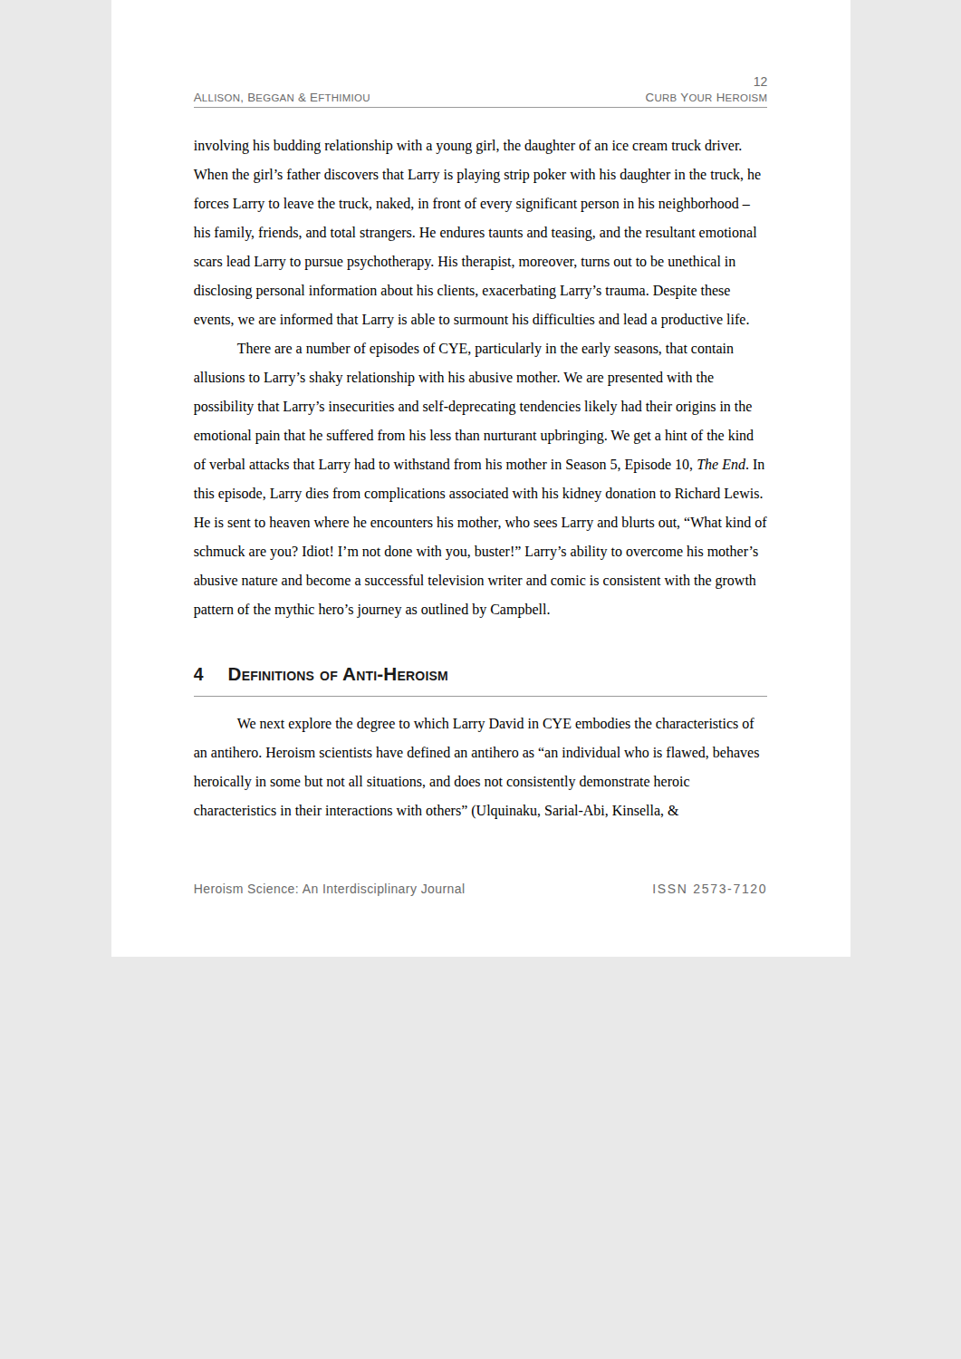12
ALLISON, BEGGAN & EFTHIMIOU
CURB YOUR HEROISM
involving his budding relationship with a young girl, the daughter of an ice cream truck driver. When the girl’s father discovers that Larry is playing strip poker with his daughter in the truck, he forces Larry to leave the truck, naked, in front of every significant person in his neighborhood – his family, friends, and total strangers. He endures taunts and teasing, and the resultant emotional scars lead Larry to pursue psychotherapy. His therapist, moreover, turns out to be unethical in disclosing personal information about his clients, exacerbating Larry’s trauma. Despite these events, we are informed that Larry is able to surmount his difficulties and lead a productive life.
There are a number of episodes of CYE, particularly in the early seasons, that contain allusions to Larry’s shaky relationship with his abusive mother. We are presented with the possibility that Larry’s insecurities and self-deprecating tendencies likely had their origins in the emotional pain that he suffered from his less than nurturant upbringing. We get a hint of the kind of verbal attacks that Larry had to withstand from his mother in Season 5, Episode 10, The End. In this episode, Larry dies from complications associated with his kidney donation to Richard Lewis. He is sent to heaven where he encounters his mother, who sees Larry and blurts out, “What kind of schmuck are you? Idiot! I’m not done with you, buster!” Larry’s ability to overcome his mother’s abusive nature and become a successful television writer and comic is consistent with the growth pattern of the mythic hero’s journey as outlined by Campbell.
4 Definitions of Anti-Heroism
We next explore the degree to which Larry David in CYE embodies the characteristics of an antihero. Heroism scientists have defined an antihero as “an individual who is flawed, behaves heroically in some but not all situations, and does not consistently demonstrate heroic characteristics in their interactions with others” (Ulquinaku, Sarial-Abi, Kinsella, &
Heroism Science: An Interdisciplinary Journal
ISSN 2573-7120